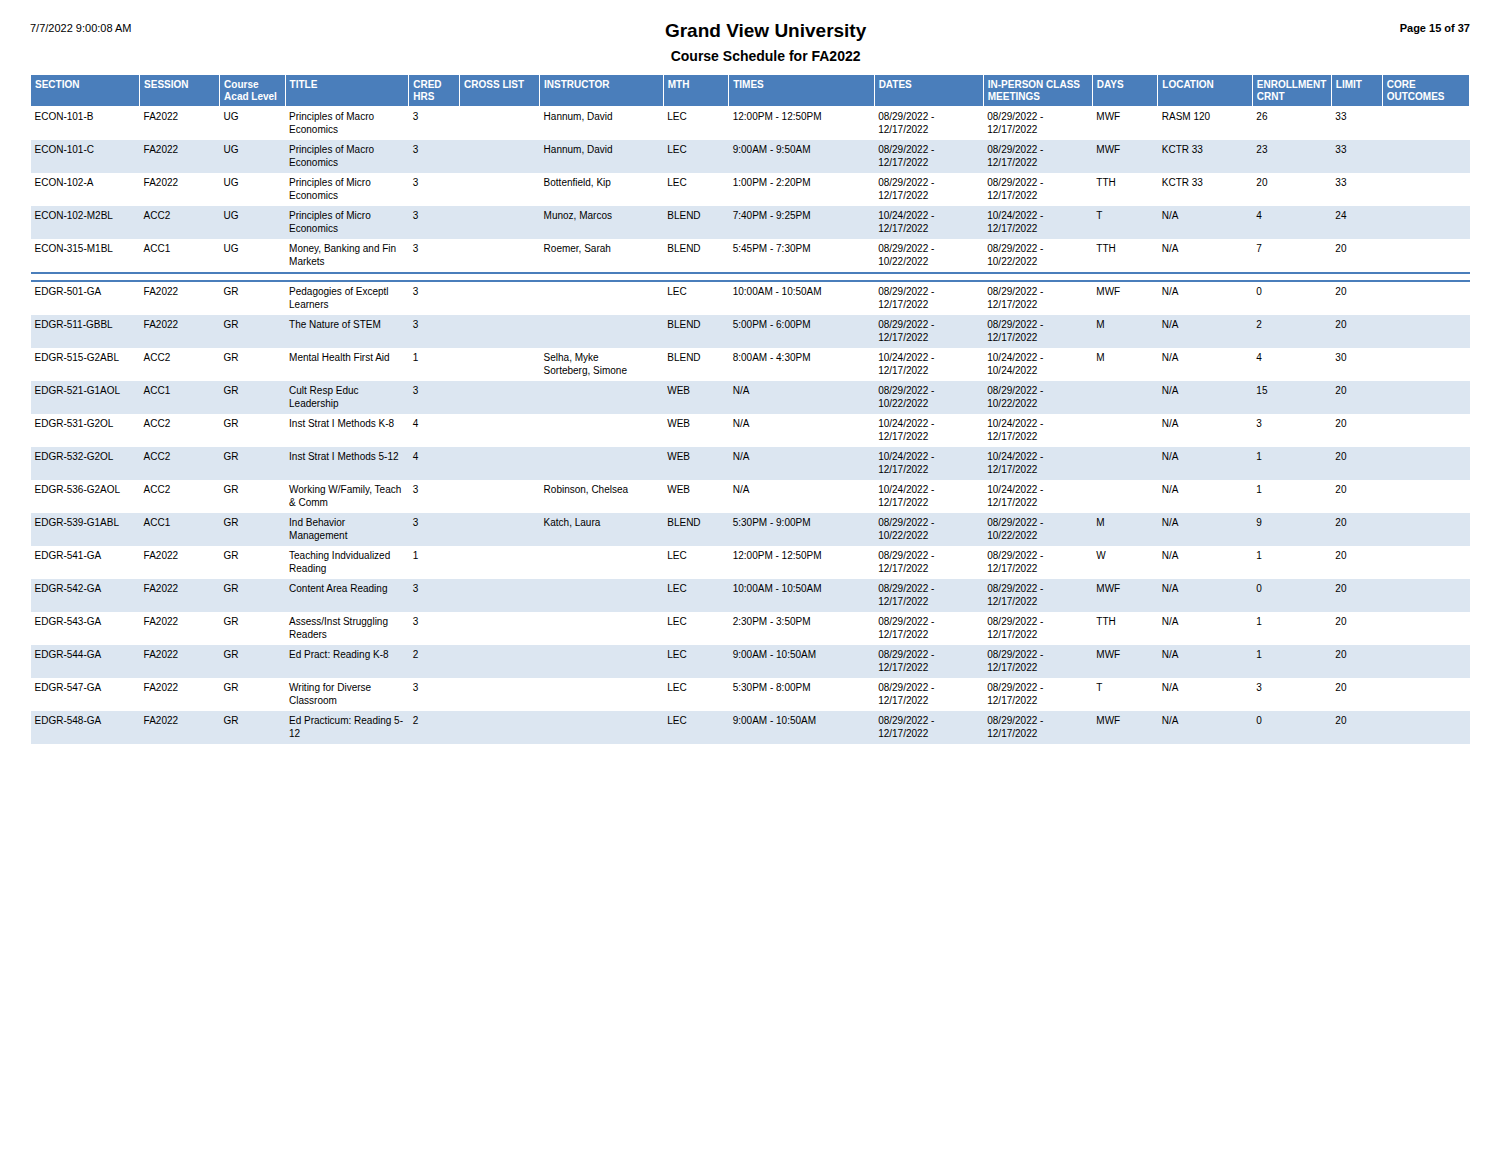7/7/2022 9:00:08 AM
Grand View University
Course Schedule for FA2022
Page 15 of 37
| SECTION | SESSION | Course Acad Level | TITLE | CRED HRS | CROSS LIST | INSTRUCTOR | MTH | TIMES | DATES | IN-PERSON CLASS MEETINGS | DAYS | LOCATION | ENROLLMENT CRNT | LIMIT | CORE OUTCOMES |
| --- | --- | --- | --- | --- | --- | --- | --- | --- | --- | --- | --- | --- | --- | --- | --- |
| ECON-101-B | FA2022 | UG | Principles of Macro Economics | 3 | | Hannum, David | LEC | 12:00PM - 12:50PM | 08/29/2022 - 12/17/2022 | 08/29/2022 - 12/17/2022 | MWF | RASM 120 | 26 | 33 | |
| ECON-101-C | FA2022 | UG | Principles of Macro Economics | 3 | | Hannum, David | LEC | 9:00AM - 9:50AM | 08/29/2022 - 12/17/2022 | 08/29/2022 - 12/17/2022 | MWF | KCTR 33 | 23 | 33 | |
| ECON-102-A | FA2022 | UG | Principles of Micro Economics | 3 | | Bottenfield, Kip | LEC | 1:00PM - 2:20PM | 08/29/2022 - 12/17/2022 | 08/29/2022 - 12/17/2022 | TTH | KCTR 33 | 20 | 33 | |
| ECON-102-M2BL | ACC2 | UG | Principles of Micro Economics | 3 | | Munoz, Marcos | BLEND | 7:40PM - 9:25PM | 10/24/2022 - 12/17/2022 | 10/24/2022 - 12/17/2022 | T | N/A | 4 | 24 | |
| ECON-315-M1BL | ACC1 | UG | Money, Banking and Fin Markets | 3 | | Roemer, Sarah | BLEND | 5:45PM - 7:30PM | 08/29/2022 - 10/22/2022 | 08/29/2022 - 10/22/2022 | TTH | N/A | 7 | 20 | |
| EDGR-501-GA | FA2022 | GR | Pedagogies of Exceptl Learners | 3 | | | LEC | 10:00AM - 10:50AM | 08/29/2022 - 12/17/2022 | 08/29/2022 - 12/17/2022 | MWF | N/A | 0 | 20 | |
| EDGR-511-GBBL | FA2022 | GR | The Nature of STEM | 3 | | | BLEND | 5:00PM - 6:00PM | 08/29/2022 - 12/17/2022 | 08/29/2022 - 12/17/2022 | M | N/A | 2 | 20 | |
| EDGR-515-G2ABL | ACC2 | GR | Mental Health First Aid | 1 | | Selha, Myke Sorteberg, Simone | BLEND | 8:00AM - 4:30PM | 10/24/2022 - 12/17/2022 | 10/24/2022 - 10/24/2022 | M | N/A | 4 | 30 | |
| EDGR-521-G1AOL | ACC1 | GR | Cult Resp Educ Leadership | 3 | | | WEB | N/A | 08/29/2022 - 10/22/2022 | 08/29/2022 - 10/22/2022 | | N/A | 15 | 20 | |
| EDGR-531-G2OL | ACC2 | GR | Inst Strat I Methods K-8 | 4 | | | WEB | N/A | 10/24/2022 - 12/17/2022 | 10/24/2022 - 12/17/2022 | | N/A | 3 | 20 | |
| EDGR-532-G2OL | ACC2 | GR | Inst Strat I Methods 5-12 | 4 | | | WEB | N/A | 10/24/2022 - 12/17/2022 | 10/24/2022 - 12/17/2022 | | N/A | 1 | 20 | |
| EDGR-536-G2AOL | ACC2 | GR | Working W/Family, Teach & Comm | 3 | | Robinson, Chelsea | WEB | N/A | 10/24/2022 - 12/17/2022 | 10/24/2022 - 12/17/2022 | | N/A | 1 | 20 | |
| EDGR-539-G1ABL | ACC1 | GR | Ind Behavior Management | 3 | | Katch, Laura | BLEND | 5:30PM - 9:00PM | 08/29/2022 - 10/22/2022 | 08/29/2022 - 10/22/2022 | M | N/A | 9 | 20 | |
| EDGR-541-GA | FA2022 | GR | Teaching Indvidualized Reading | 1 | | | LEC | 12:00PM - 12:50PM | 08/29/2022 - 12/17/2022 | 08/29/2022 - 12/17/2022 | W | N/A | 1 | 20 | |
| EDGR-542-GA | FA2022 | GR | Content Area Reading | 3 | | | LEC | 10:00AM - 10:50AM | 08/29/2022 - 12/17/2022 | 08/29/2022 - 12/17/2022 | MWF | N/A | 0 | 20 | |
| EDGR-543-GA | FA2022 | GR | Assess/Inst Struggling Readers | 3 | | | LEC | 2:30PM - 3:50PM | 08/29/2022 - 12/17/2022 | 08/29/2022 - 12/17/2022 | TTH | N/A | 1 | 20 | |
| EDGR-544-GA | FA2022 | GR | Ed Pract: Reading K-8 | 2 | | | LEC | 9:00AM - 10:50AM | 08/29/2022 - 12/17/2022 | 08/29/2022 - 12/17/2022 | MWF | N/A | 1 | 20 | |
| EDGR-547-GA | FA2022 | GR | Writing for Diverse Classroom | 3 | | | LEC | 5:30PM - 8:00PM | 08/29/2022 - 12/17/2022 | 08/29/2022 - 12/17/2022 | T | N/A | 3 | 20 | |
| EDGR-548-GA | FA2022 | GR | Ed Practicum: Reading 5-12 | 2 | | | LEC | 9:00AM - 10:50AM | 08/29/2022 - 12/17/2022 | 08/29/2022 - 12/17/2022 | MWF | N/A | 0 | 20 | |